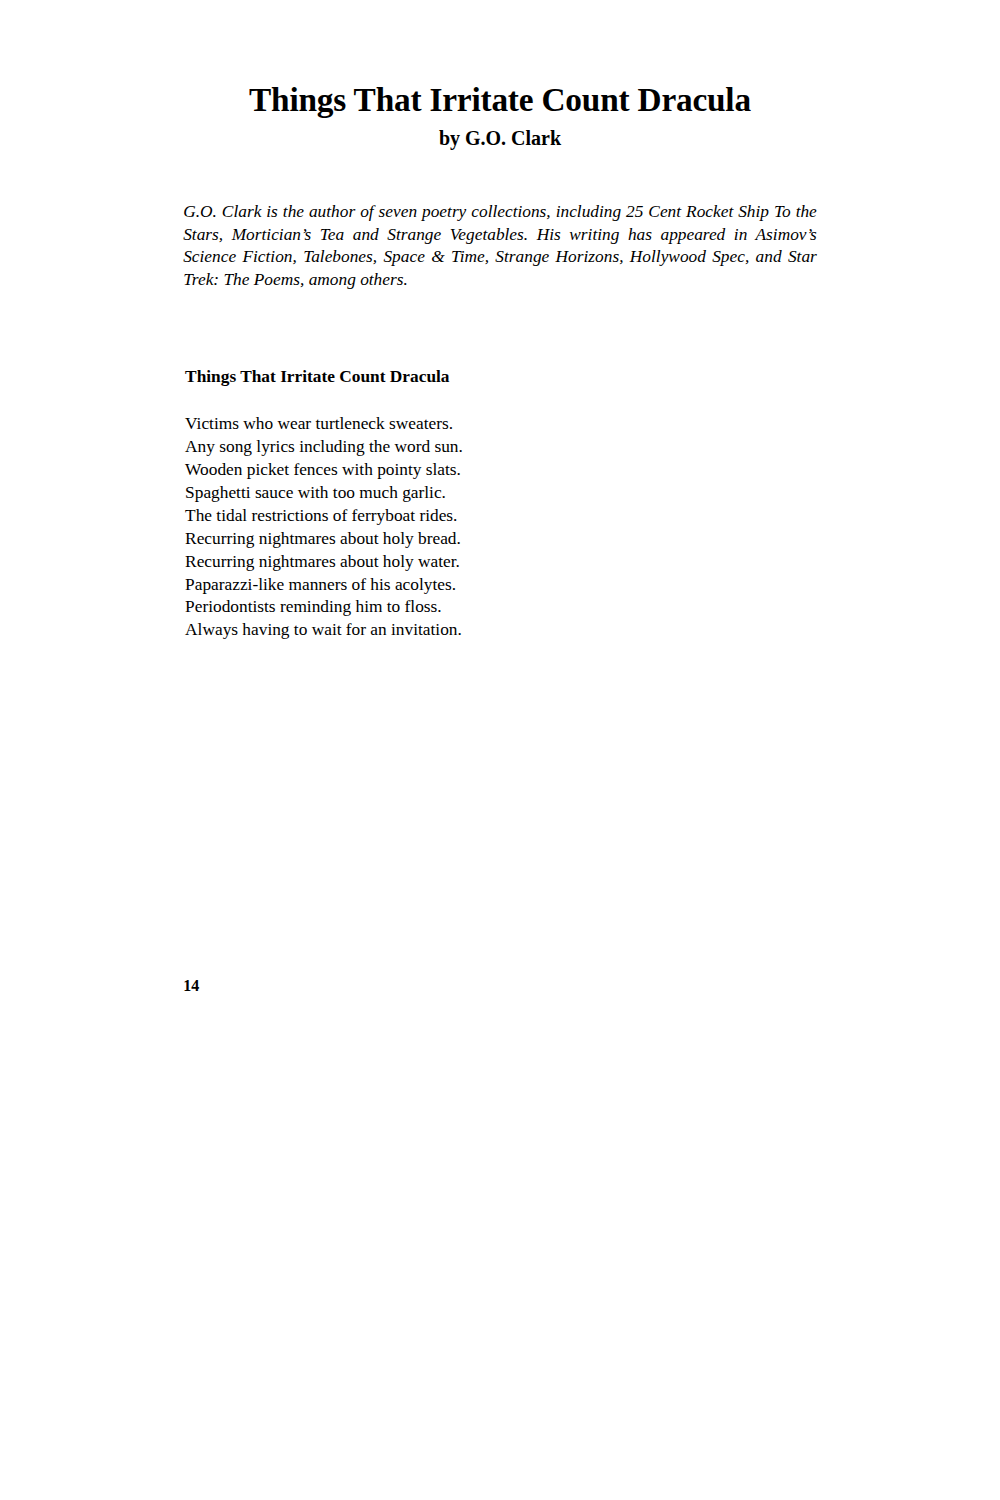Things That Irritate Count Dracula
by G.O. Clark
G.O. Clark is the author of seven poetry collections, including 25 Cent Rocket Ship To the Stars, Mortician’s Tea and Strange Vegetables. His writing has appeared in Asimov’s Science Fiction, Talebones, Space & Time, Strange Horizons, Hollywood Spec, and Star Trek: The Poems, among others.
Things That Irritate Count Dracula
Victims who wear turtleneck sweaters.
Any song lyrics including the word sun.
Wooden picket fences with pointy slats.
Spaghetti sauce with too much garlic.
The tidal restrictions of ferryboat rides.
Recurring nightmares about holy bread.
Recurring nightmares about holy water.
Paparazzi-like manners of his acolytes.
Periodontists reminding him to floss.
Always having to wait for an invitation.
14